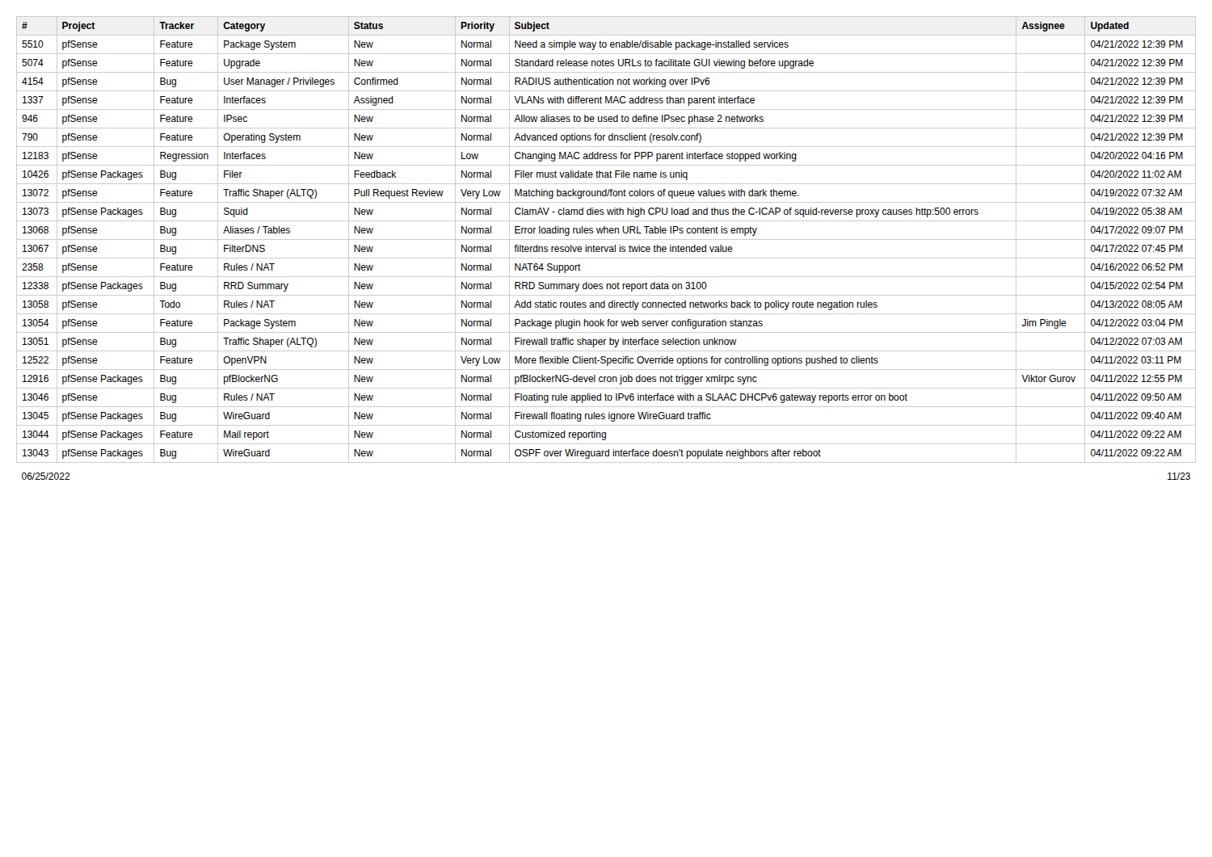| # | Project | Tracker | Category | Status | Priority | Subject | Assignee | Updated |
| --- | --- | --- | --- | --- | --- | --- | --- | --- |
| 5510 | pfSense | Feature | Package System | New | Normal | Need a simple way to enable/disable package-installed services | | 04/21/2022 12:39 PM |
| 5074 | pfSense | Feature | Upgrade | New | Normal | Standard release notes URLs to facilitate GUI viewing before upgrade | | 04/21/2022 12:39 PM |
| 4154 | pfSense | Bug | User Manager / Privileges | Confirmed | Normal | RADIUS authentication not working over IPv6 | | 04/21/2022 12:39 PM |
| 1337 | pfSense | Feature | Interfaces | Assigned | Normal | VLANs with different MAC address than parent interface | | 04/21/2022 12:39 PM |
| 946 | pfSense | Feature | IPsec | New | Normal | Allow aliases to be used to define IPsec phase 2 networks | | 04/21/2022 12:39 PM |
| 790 | pfSense | Feature | Operating System | New | Normal | Advanced options for dnsclient (resolv.conf) | | 04/21/2022 12:39 PM |
| 12183 | pfSense | Regression | Interfaces | New | Low | Changing MAC address for PPP parent interface stopped working | | 04/20/2022 04:16 PM |
| 10426 | pfSense Packages | Bug | Filer | Feedback | Normal | Filer must validate that File name is uniq | | 04/20/2022 11:02 AM |
| 13072 | pfSense | Feature | Traffic Shaper (ALTQ) | Pull Request Review | Very Low | Matching background/font colors of queue values with dark theme. | | 04/19/2022 07:32 AM |
| 13073 | pfSense Packages | Bug | Squid | New | Normal | ClamAV - clamd dies with high CPU load and thus the C-ICAP of squid-reverse proxy causes http:500 errors | | 04/19/2022 05:38 AM |
| 13068 | pfSense | Bug | Aliases / Tables | New | Normal | Error loading rules when URL Table IPs content is empty | | 04/17/2022 09:07 PM |
| 13067 | pfSense | Bug | FilterDNS | New | Normal | filterdns resolve interval is twice the intended value | | 04/17/2022 07:45 PM |
| 2358 | pfSense | Feature | Rules / NAT | New | Normal | NAT64 Support | | 04/16/2022 06:52 PM |
| 12338 | pfSense Packages | Bug | RRD Summary | New | Normal | RRD Summary does not report data on 3100 | | 04/15/2022 02:54 PM |
| 13058 | pfSense | Todo | Rules / NAT | New | Normal | Add static routes and directly connected networks back to policy route negation rules | | 04/13/2022 08:05 AM |
| 13054 | pfSense | Feature | Package System | New | Normal | Package plugin hook for web server configuration stanzas | Jim Pingle | 04/12/2022 03:04 PM |
| 13051 | pfSense | Bug | Traffic Shaper (ALTQ) | New | Normal | Firewall traffic shaper by interface selection unknow | | 04/12/2022 07:03 AM |
| 12522 | pfSense | Feature | OpenVPN | New | Very Low | More flexible Client-Specific Override options for controlling options pushed to clients | | 04/11/2022 03:11 PM |
| 12916 | pfSense Packages | Bug | pfBlockerNG | New | Normal | pfBlockerNG-devel cron job does not trigger xmlrpc sync | Viktor Gurov | 04/11/2022 12:55 PM |
| 13046 | pfSense | Bug | Rules / NAT | New | Normal | Floating rule applied to IPv6 interface with a SLAAC DHCPv6 gateway reports error on boot | | 04/11/2022 09:50 AM |
| 13045 | pfSense Packages | Bug | WireGuard | New | Normal | Firewall floating rules ignore WireGuard traffic | | 04/11/2022 09:40 AM |
| 13044 | pfSense Packages | Feature | Mail report | New | Normal | Customized reporting | | 04/11/2022 09:22 AM |
| 13043 | pfSense Packages | Bug | WireGuard | New | Normal | OSPF over Wireguard interface doesn't populate neighbors after reboot | | 04/11/2022 09:22 AM |
| 06/25/2022 | 11/23 |